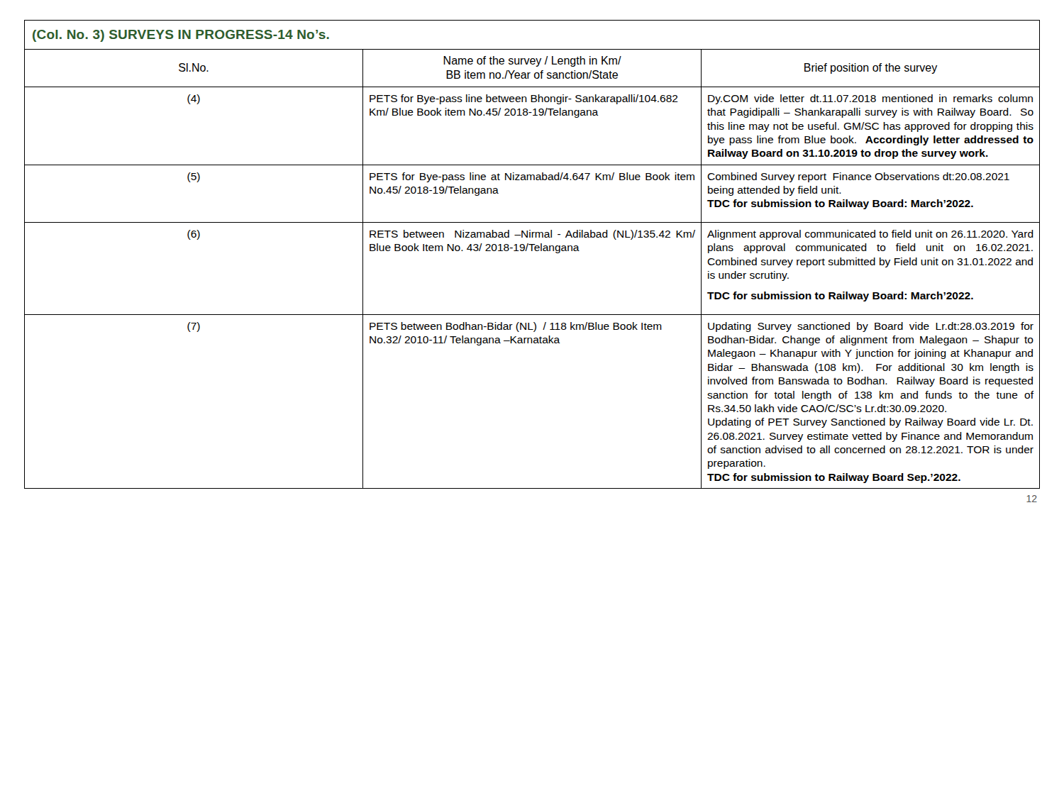| (Col. No. 3) SURVEYS IN PROGRESS-14 No’s. |
| Sl.No. | Name of the survey / Length in Km/ BB item no./Year of sanction/State | Brief position of the survey |
| (4) | PETS for Bye-pass line between Bhongir- Sankarapalli/104.682 Km/ Blue Book item No.45/ 2018-19/Telangana | Dy.COM vide letter dt.11.07.2018 mentioned in remarks column that Pagidipalli – Shankarapalli survey is with Railway Board. So this line may not be useful. GM/SC has approved for dropping this bye pass line from Blue book. Accordingly letter addressed to Railway Board on 31.10.2019 to drop the survey work. |
| (5) | PETS for Bye-pass line at Nizamabad/4.647 Km/ Blue Book item No.45/ 2018-19/Telangana | Combined Survey report Finance Observations dt:20.08.2021 being attended by field unit. TDC for submission to Railway Board: March’2022. |
| (6) | RETS between Nizamabad –Nirmal - Adilabad (NL)/135.42 Km/ Blue Book Item No. 43/ 2018-19/Telangana | Alignment approval communicated to field unit on 26.11.2020. Yard plans approval communicated to field unit on 16.02.2021. Combined survey report submitted by Field unit on 31.01.2022 and is under scrutiny. TDC for submission to Railway Board: March’2022. |
| (7) | PETS between Bodhan-Bidar (NL) / 118 km/Blue Book Item No.32/ 2010-11/ Telangana –Karnataka | Updating Survey sanctioned by Board vide Lr.dt:28.03.2019 for Bodhan-Bidar. Change of alignment from Malegaon – Shapur to Malegaon – Khanapur with Y junction for joining at Khanapur and Bidar – Bhanswada (108 km). For additional 30 km length is involved from Banswada to Bodhan. Railway Board is requested sanction for total length of 138 km and funds to the tune of Rs.34.50 lakh vide CAO/C/SC’s Lr.dt:30.09.2020. Updating of PET Survey Sanctioned by Railway Board vide Lr. Dt. 26.08.2021. Survey estimate vetted by Finance and Memorandum of sanction advised to all concerned on 28.12.2021. TOR is under preparation. TDC for submission to Railway Board Sep.’2022. |
12